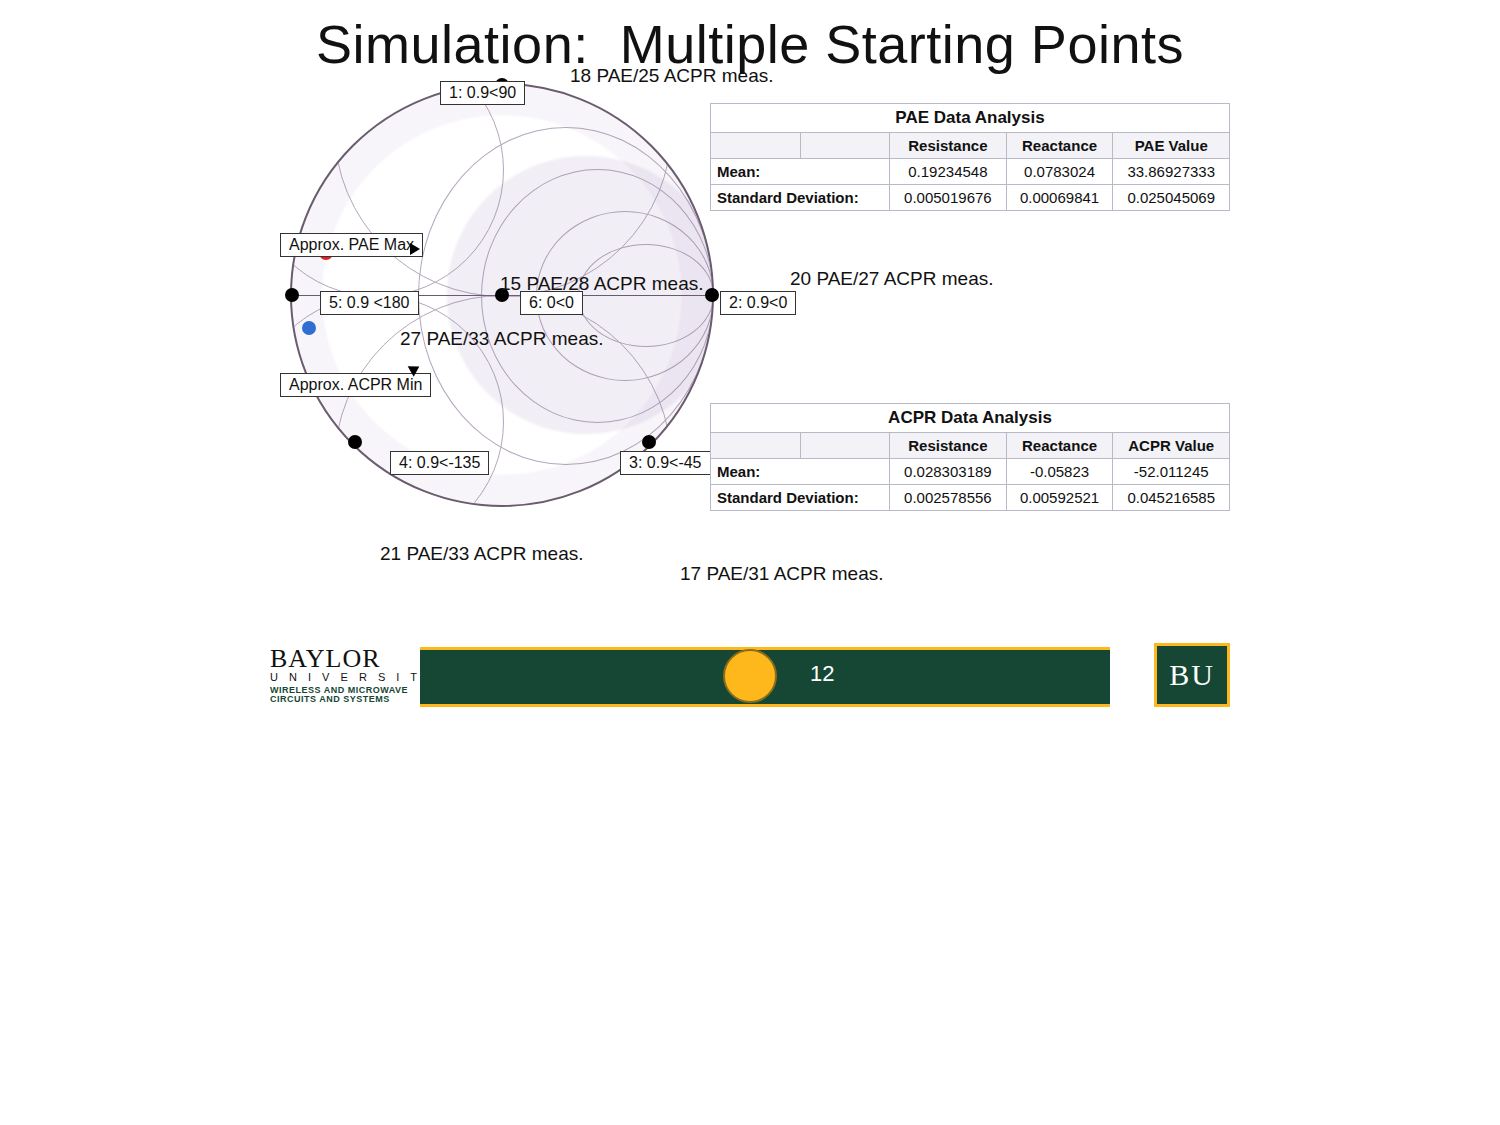Simulation: Multiple Starting Points
1: 0.9<90
2: 0.9<0
3: 0.9<-45
4: 0.9<-135
5: 0.9 <180
6: 0<0
Approx. PAE Max
Approx. ACPR Min
18 PAE/25 ACPR meas.
15 PAE/28 ACPR meas.
20 PAE/27 ACPR meas.
27 PAE/33 ACPR meas.
21 PAE/33 ACPR meas.
17 PAE/31 ACPR meas.
PAE Data Analysis
| | | Resistance | Reactance | PAE Value |
| --- | --- | --- | --- | --- |
| Mean: | 0.19234548 | 0.0783024 | 33.86927333 |
| Standard Deviation: | 0.005019676 | 0.00069841 | 0.025045069 |
ACPR Data Analysis
| | | Resistance | Reactance | ACPR Value |
| --- | --- | --- | --- | --- |
| Mean: | 0.028303189 | -0.05823 | -52.011245 |
| Standard Deviation: | 0.002578556 | 0.00592521 | 0.045216585 |
BAYLOR
U N I V E R S I T Y
WIRELESS AND MICROWAVE
CIRCUITS AND SYSTEMS
12
BU